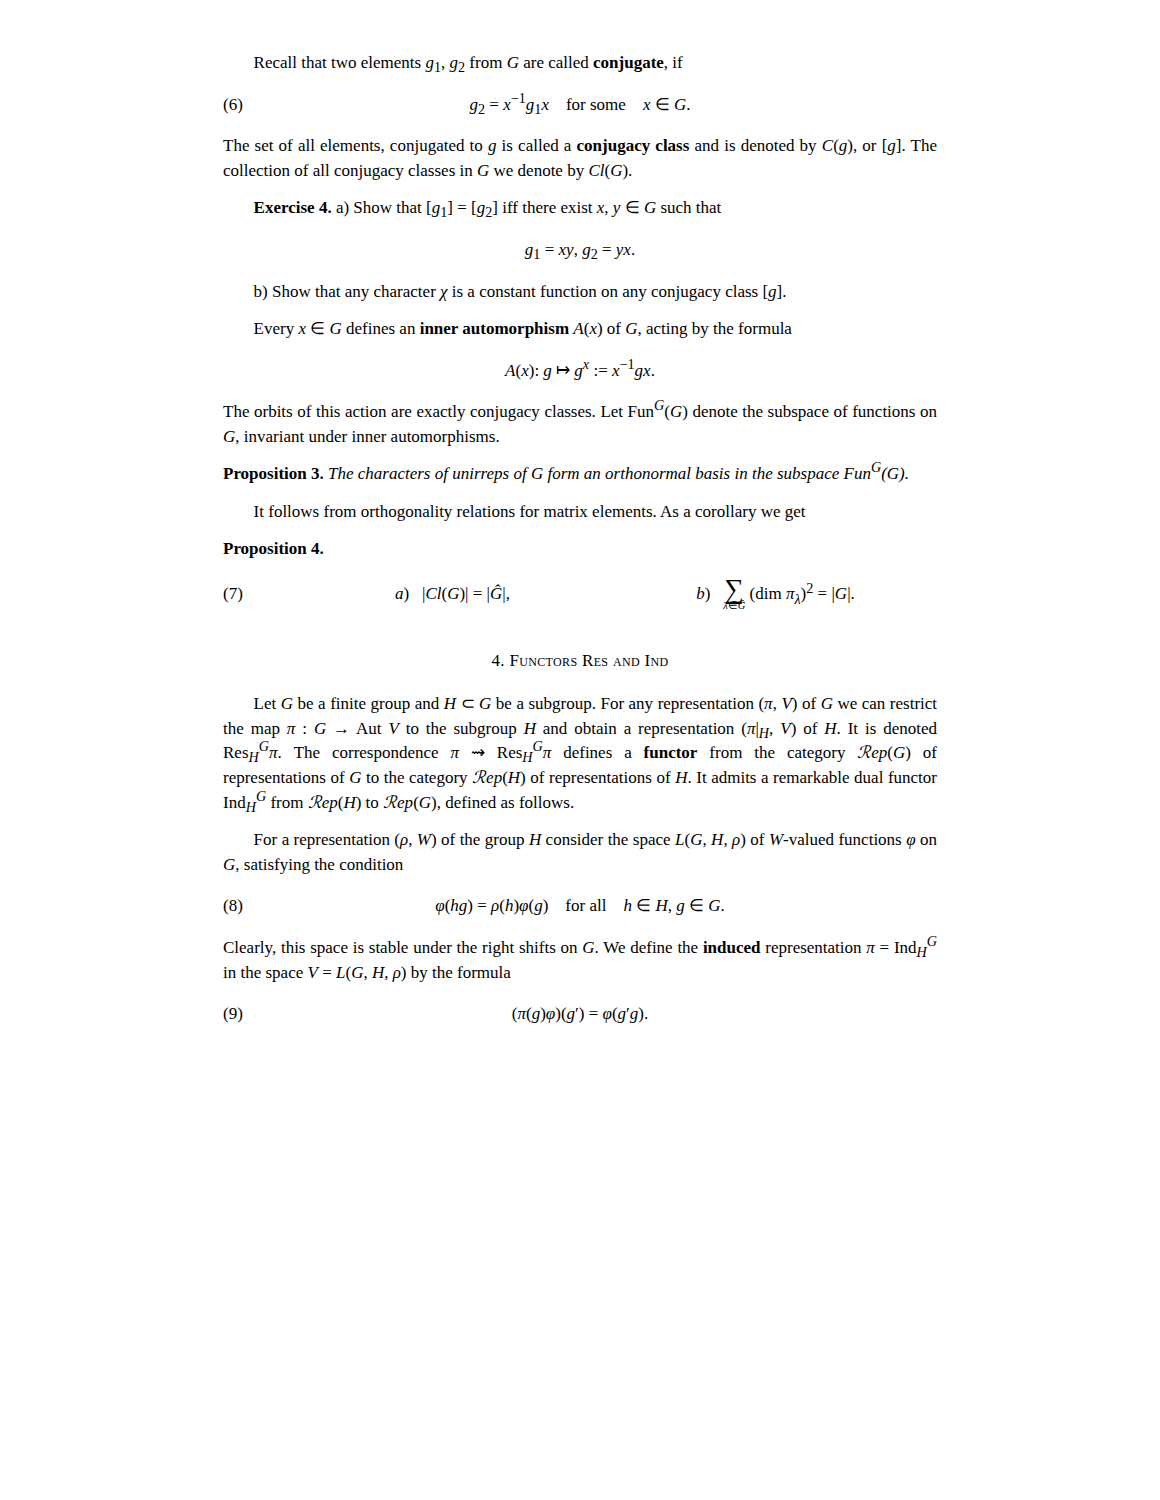Recall that two elements g1, g2 from G are called conjugate, if
(6) g2 = x−1g1x for some x ∈ G.
The set of all elements, conjugated to g is called a conjugacy class and is denoted by C(g), or [g]. The collection of all conjugacy classes in G we denote by Cl(G).
Exercise 4. a) Show that [g1] = [g2] iff there exist x, y ∈ G such that
g1 = xy, g2 = yx.
b) Show that any character χ is a constant function on any conjugacy class [g].
Every x ∈ G defines an inner automorphism A(x) of G, acting by the formula
A(x): g ↦ gx := x−1gx.
The orbits of this action are exactly conjugacy classes. Let FunG(G) denote the subspace of functions on G, invariant under inner automorphisms.
Proposition 3. The characters of unirreps of G form an orthonormal basis in the subspace FunG(G).
It follows from orthogonality relations for matrix elements. As a corollary we get
Proposition 4.
(7) a) |Cl(G)| = |Ĝ|, b) ∑λ∈Ĝ (dim πλ)2 = |G|.
4. Functors Res and Ind
Let G be a finite group and H ⊂ G be a subgroup. For any representation (π, V) of G we can restrict the map π : G → Aut V to the subgroup H and obtain a representation (π|H, V) of H. It is denoted ResHGπ. The correspondence π ⇝ ResHGπ defines a functor from the category ℛep(G) of representations of G to the category ℛep(H) of representations of H. It admits a remarkable dual functor IndHG from ℛep(H) to ℛep(G), defined as follows.
For a representation (ρ, W) of the group H consider the space L(G, H, ρ) of W-valued functions φ on G, satisfying the condition
(8) φ(hg) = ρ(h)φ(g) for all h ∈ H, g ∈ G.
Clearly, this space is stable under the right shifts on G. We define the induced representation π = IndHG in the space V = L(G, H, ρ) by the formula
(9) (π(g)φ)(g′) = φ(g′g).